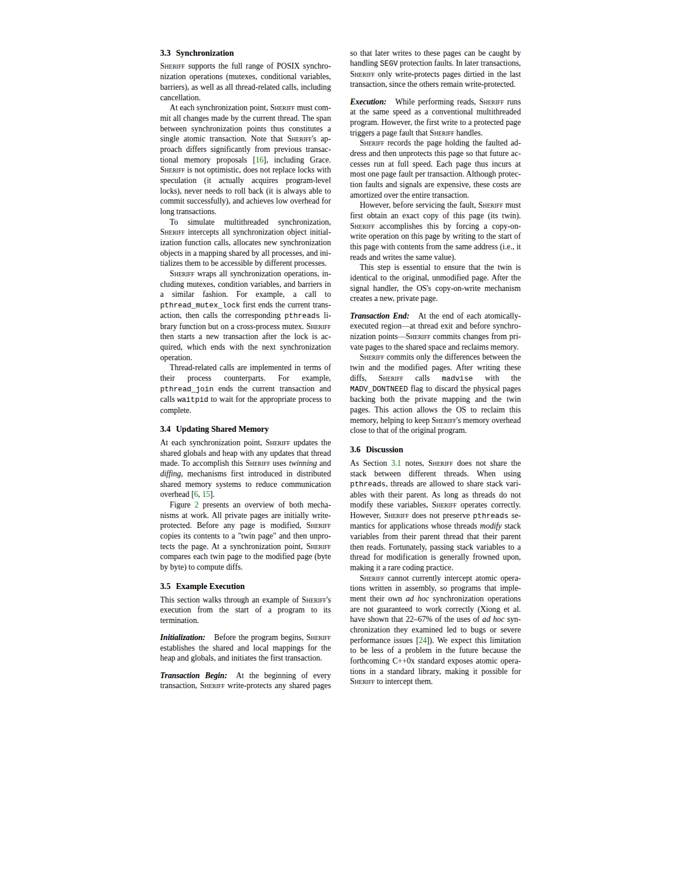3.3 Synchronization
Sheriff supports the full range of POSIX synchronization operations (mutexes, conditional variables, barriers), as well as all thread-related calls, including cancellation.
At each synchronization point, Sheriff must commit all changes made by the current thread. The span between synchronization points thus constitutes a single atomic transaction. Note that Sheriff's approach differs significantly from previous transactional memory proposals [16], including Grace. Sheriff is not optimistic, does not replace locks with speculation (it actually acquires program-level locks), never needs to roll back (it is always able to commit successfully), and achieves low overhead for long transactions.
To simulate multithreaded synchronization, Sheriff intercepts all synchronization object initialization function calls, allocates new synchronization objects in a mapping shared by all processes, and initializes them to be accessible by different processes.
Sheriff wraps all synchronization operations, including mutexes, condition variables, and barriers in a similar fashion. For example, a call to pthread_mutex_lock first ends the current transaction, then calls the corresponding pthreads library function but on a cross-process mutex. Sheriff then starts a new transaction after the lock is acquired, which ends with the next synchronization operation.
Thread-related calls are implemented in terms of their process counterparts. For example, pthread_join ends the current transaction and calls waitpid to wait for the appropriate process to complete.
3.4 Updating Shared Memory
At each synchronization point, Sheriff updates the shared globals and heap with any updates that thread made. To accomplish this Sheriff uses twinning and diffing, mechanisms first introduced in distributed shared memory systems to reduce communication overhead [6, 15].
Figure 2 presents an overview of both mechanisms at work. All private pages are initially write-protected. Before any page is modified, Sheriff copies its contents to a "twin page" and then unprotects the page. At a synchronization point, Sheriff compares each twin page to the modified page (byte by byte) to compute diffs.
3.5 Example Execution
This section walks through an example of Sheriff's execution from the start of a program to its termination.
Initialization: Before the program begins, Sheriff establishes the shared and local mappings for the heap and globals, and initiates the first transaction.
Transaction Begin: At the beginning of every transaction, Sheriff write-protects any shared pages so that later writes to these pages can be caught by handling SEGV protection faults. In later transactions, Sheriff only write-protects pages dirtied in the last transaction, since the others remain write-protected.
Execution: While performing reads, Sheriff runs at the same speed as a conventional multithreaded program. However, the first write to a protected page triggers a page fault that Sheriff handles.
Sheriff records the page holding the faulted address and then unprotects this page so that future accesses run at full speed. Each page thus incurs at most one page fault per transaction. Although protection faults and signals are expensive, these costs are amortized over the entire transaction.
However, before servicing the fault, Sheriff must first obtain an exact copy of this page (its twin). Sheriff accomplishes this by forcing a copy-on-write operation on this page by writing to the start of this page with contents from the same address (i.e., it reads and writes the same value).
This step is essential to ensure that the twin is identical to the original, unmodified page. After the signal handler, the OS's copy-on-write mechanism creates a new, private page.
Transaction End: At the end of each atomically-executed region—at thread exit and before synchronization points—Sheriff commits changes from private pages to the shared space and reclaims memory.
Sheriff commits only the differences between the twin and the modified pages. After writing these diffs, Sheriff calls madvise with the MADV_DONTNEED flag to discard the physical pages backing both the private mapping and the twin pages. This action allows the OS to reclaim this memory, helping to keep Sheriff's memory overhead close to that of the original program.
3.6 Discussion
As Section 3.1 notes, Sheriff does not share the stack between different threads. When using pthreads, threads are allowed to share stack variables with their parent. As long as threads do not modify these variables, Sheriff operates correctly. However, Sheriff does not preserve pthreads semantics for applications whose threads modify stack variables from their parent thread that their parent then reads. Fortunately, passing stack variables to a thread for modification is generally frowned upon, making it a rare coding practice.
Sheriff cannot currently intercept atomic operations written in assembly, so programs that implement their own ad hoc synchronization operations are not guaranteed to work correctly (Xiong et al. have shown that 22–67% of the uses of ad hoc synchronization they examined led to bugs or severe performance issues [24]). We expect this limitation to be less of a problem in the future because the forthcoming C++0x standard exposes atomic operations in a standard library, making it possible for Sheriff to intercept them.